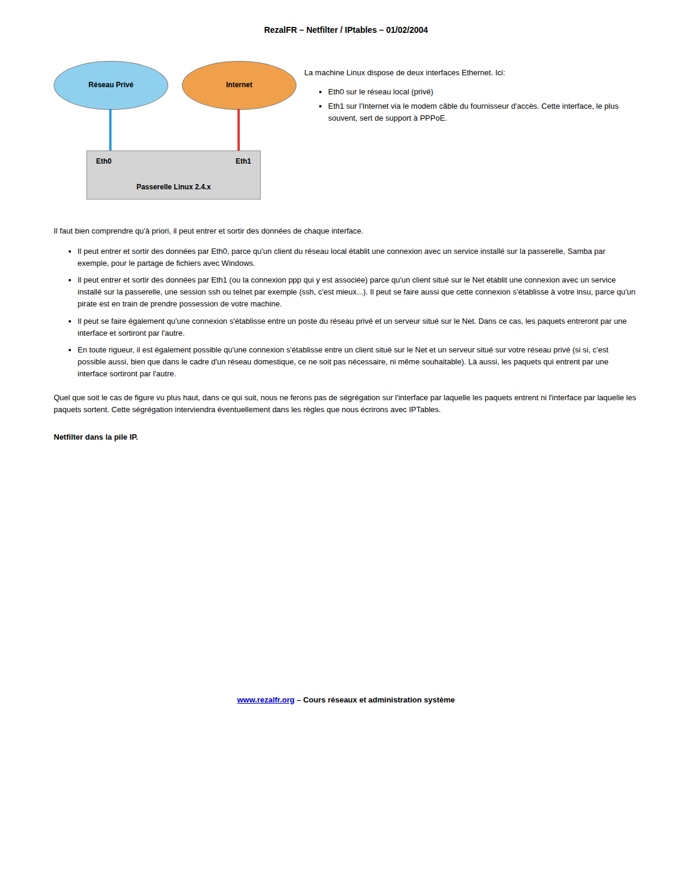RezalFR – Netfilter / IPtables – 01/02/2004
Réseau Privé
Internet
Eth0 Eth1 Passerelle Linux 2.4.x
La machine Linux dispose de deux interfaces Ethernet. Ici:
Eth0 sur le réseau local (privé)
Eth1 sur l'Internet via le modem câble du fournisseur d'accès. Cette interface, le plus souvent, sert de support à PPPoE.
Il faut bien comprendre qu'à priori, il peut entrer et sortir des données de chaque interface.
Il peut entrer et sortir des données par Eth0, parce qu'un client du réseau local établit une connexion avec un service installé sur la passerelle, Samba par exemple, pour le partage de fichiers avec Windows.
Il peut entrer et sortir des données par Eth1 (ou la connexion ppp qui y est associée) parce qu'un client situé sur le Net établit une connexion avec un service installé sur la passerelle, une session ssh ou telnet par exemple (ssh, c'est mieux...). Il peut se faire aussi que cette connexion s'établisse à votre insu, parce qu'un pirate est en train de prendre possession de votre machine.
Il peut se faire également qu'une connexion s'établisse entre un poste du réseau privé et un serveur situé sur le Net. Dans ce cas, les paquets entreront par une interface et sortiront par l'autre.
En toute rigueur, il est également possible qu'une connexion s'établisse entre un client situé sur le Net et un serveur situé sur votre réseau privé (si si, c'est possible aussi, bien que dans le cadre d'un réseau domestique, ce ne soit pas nécessaire, ni même souhaitable). Là aussi, les paquets qui entrent par une interface sortiront par l'autre.
Quel que soit le cas de figure vu plus haut, dans ce qui suit, nous ne ferons pas de ségrégation sur l'interface par laquelle les paquets entrent ni l'interface par laquelle les paquets sortent. Cette ségrégation interviendra éventuellement dans les règles que nous écrirons avec IPTables.
Netfilter dans la pile IP.
www.rezalfr.org – Cours réseaux et administration système